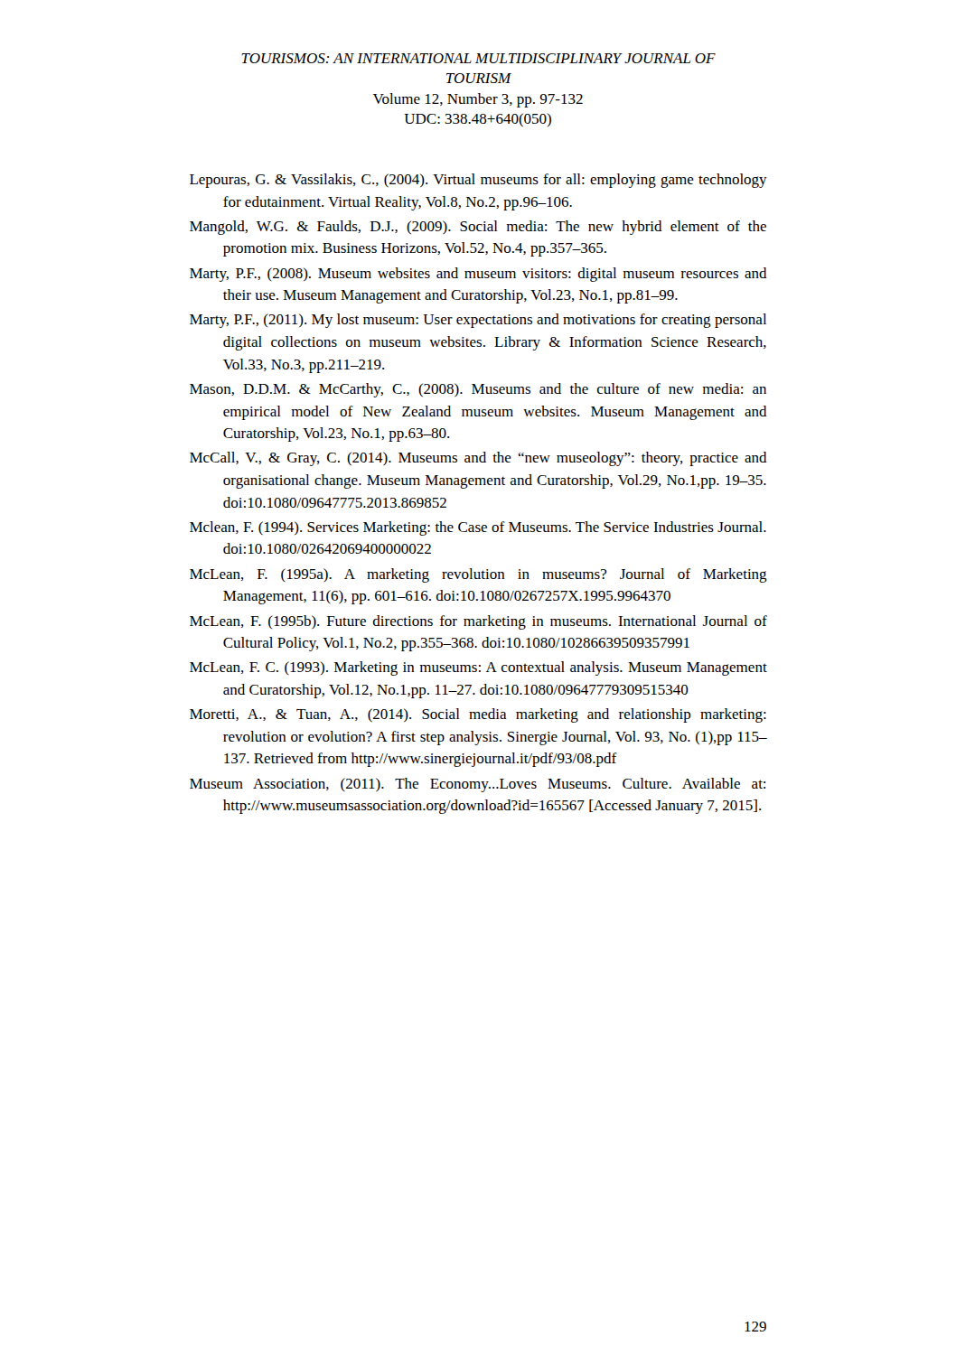TOURISMOS: AN INTERNATIONAL MULTIDISCIPLINARY JOURNAL OF
TOURISM
Volume 12, Number 3, pp. 97-132
UDC: 338.48+640(050)
Lepouras, G. & Vassilakis, C., (2004). Virtual museums for all: employing game technology for edutainment. Virtual Reality, Vol.8, No.2, pp.96–106.
Mangold, W.G. & Faulds, D.J., (2009). Social media: The new hybrid element of the promotion mix. Business Horizons, Vol.52, No.4, pp.357–365.
Marty, P.F., (2008). Museum websites and museum visitors: digital museum resources and their use. Museum Management and Curatorship, Vol.23, No.1, pp.81–99.
Marty, P.F., (2011). My lost museum: User expectations and motivations for creating personal digital collections on museum websites. Library & Information Science Research, Vol.33, No.3, pp.211–219.
Mason, D.D.M. & McCarthy, C., (2008). Museums and the culture of new media: an empirical model of New Zealand museum websites. Museum Management and Curatorship, Vol.23, No.1, pp.63–80.
McCall, V., & Gray, C. (2014). Museums and the “new museology”: theory, practice and organisational change. Museum Management and Curatorship, Vol.29, No.1,pp. 19–35. doi:10.1080/09647775.2013.869852
Mclean, F. (1994). Services Marketing: the Case of Museums. The Service Industries Journal. doi:10.1080/02642069400000022
McLean, F. (1995a). A marketing revolution in museums? Journal of Marketing Management, 11(6), pp. 601–616. doi:10.1080/0267257X.1995.9964370
McLean, F. (1995b). Future directions for marketing in museums. International Journal of Cultural Policy, Vol.1, No.2, pp.355–368. doi:10.1080/10286639509357991
McLean, F. C. (1993). Marketing in museums: A contextual analysis. Museum Management and Curatorship, Vol.12, No.1,pp. 11–27. doi:10.1080/09647779309515340
Moretti, A., & Tuan, A., (2014). Social media marketing and relationship marketing: revolution or evolution? A first step analysis. Sinergie Journal, Vol. 93, No. (1),pp 115–137. Retrieved from http://www.sinergiejournal.it/pdf/93/08.pdf
Museum Association, (2011). The Economy...Loves Museums. Culture. Available at: http://www.museumsassociation.org/download?id=165567 [Accessed January 7, 2015].
129